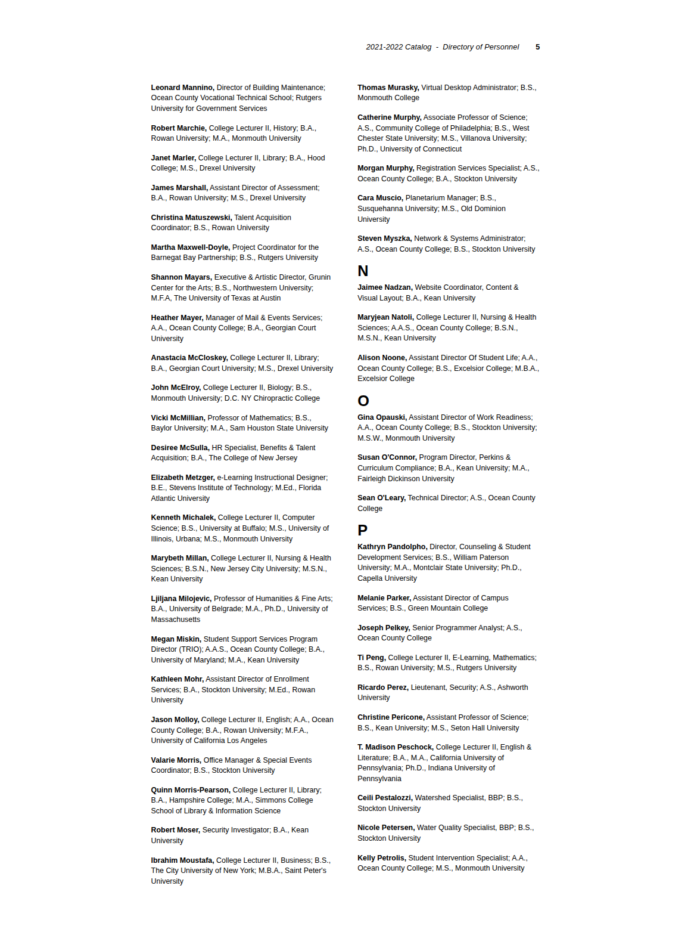2021-2022 Catalog - Directory of Personnel5
Leonard Mannino, Director of Building Maintenance; Ocean County Vocational Technical School; Rutgers University for Government Services
Robert Marchie, College Lecturer II, History; B.A., Rowan University; M.A., Monmouth University
Janet Marler, College Lecturer II, Library; B.A., Hood College; M.S., Drexel University
James Marshall, Assistant Director of Assessment; B.A., Rowan University; M.S., Drexel University
Christina Matuszewski, Talent Acquisition Coordinator; B.S., Rowan University
Martha Maxwell-Doyle, Project Coordinator for the Barnegat Bay Partnership; B.S., Rutgers University
Shannon Mayars, Executive & Artistic Director, Grunin Center for the Arts; B.S., Northwestern University; M.F.A, The University of Texas at Austin
Heather Mayer, Manager of Mail & Events Services; A.A., Ocean County College; B.A., Georgian Court University
Anastacia McCloskey, College Lecturer II, Library; B.A., Georgian Court University; M.S., Drexel University
John McElroy, College Lecturer II, Biology; B.S., Monmouth University; D.C. NY Chiropractic College
Vicki McMillian, Professor of Mathematics; B.S., Baylor University; M.A., Sam Houston State University
Desiree McSulla, HR Specialist, Benefits & Talent Acquisition; B.A., The College of New Jersey
Elizabeth Metzger, e-Learning Instructional Designer; B.E., Stevens Institute of Technology; M.Ed., Florida Atlantic University
Kenneth Michalek, College Lecturer II, Computer Science; B.S., University at Buffalo; M.S., University of Illinois, Urbana; M.S., Monmouth University
Marybeth Millan, College Lecturer II, Nursing & Health Sciences; B.S.N., New Jersey City University; M.S.N., Kean University
Ljiljana Milojevic, Professor of Humanities & Fine Arts; B.A., University of Belgrade; M.A., Ph.D., University of Massachusetts
Megan Miskin, Student Support Services Program Director (TRIO); A.A.S., Ocean County College; B.A., University of Maryland; M.A., Kean University
Kathleen Mohr, Assistant Director of Enrollment Services; B.A., Stockton University; M.Ed., Rowan University
Jason Molloy, College Lecturer II, English; A.A., Ocean County College; B.A., Rowan University; M.F.A., University of California Los Angeles
Valarie Morris, Office Manager & Special Events Coordinator; B.S., Stockton University
Quinn Morris-Pearson, College Lecturer II, Library; B.A., Hampshire College; M.A., Simmons College School of Library & Information Science
Robert Moser, Security Investigator; B.A., Kean University
Ibrahim Moustafa, College Lecturer II, Business; B.S., The City University of New York; M.B.A., Saint Peter's University
Thomas Murasky, Virtual Desktop Administrator; B.S., Monmouth College
Catherine Murphy, Associate Professor of Science; A.S., Community College of Philadelphia; B.S., West Chester State University; M.S., Villanova University; Ph.D., University of Connecticut
Morgan Murphy, Registration Services Specialist; A.S., Ocean County College; B.A., Stockton University
Cara Muscio, Planetarium Manager; B.S., Susquehanna University; M.S., Old Dominion University
Steven Myszka, Network & Systems Administrator; A.S., Ocean County College; B.S., Stockton University
N
Jaimee Nadzan, Website Coordinator, Content & Visual Layout; B.A., Kean University
Maryjean Natoli, College Lecturer II, Nursing & Health Sciences; A.A.S., Ocean County College; B.S.N., M.S.N., Kean University
Alison Noone, Assistant Director Of Student Life; A.A., Ocean County College; B.S., Excelsior College; M.B.A., Excelsior College
O
Gina Opauski, Assistant Director of Work Readiness; A.A., Ocean County College; B.S., Stockton University; M.S.W., Monmouth University
Susan O'Connor, Program Director, Perkins & Curriculum Compliance; B.A., Kean University; M.A., Fairleigh Dickinson University
Sean O'Leary, Technical Director; A.S., Ocean County College
P
Kathryn Pandolpho, Director, Counseling & Student Development Services; B.S., William Paterson University; M.A., Montclair State University; Ph.D., Capella University
Melanie Parker, Assistant Director of Campus Services; B.S., Green Mountain College
Joseph Pelkey, Senior Programmer Analyst; A.S., Ocean County College
Ti Peng, College Lecturer II, E-Learning, Mathematics; B.S., Rowan University; M.S., Rutgers University
Ricardo Perez, Lieutenant, Security; A.S., Ashworth University
Christine Pericone, Assistant Professor of Science; B.S., Kean University; M.S., Seton Hall University
T. Madison Peschock, College Lecturer II, English & Literature; B.A., M.A., California University of Pennsylvania; Ph.D., Indiana University of Pennsylvania
Ceili Pestalozzi, Watershed Specialist, BBP; B.S., Stockton University
Nicole Petersen, Water Quality Specialist, BBP; B.S., Stockton University
Kelly Petrolis, Student Intervention Specialist; A.A., Ocean County College; M.S., Monmouth University